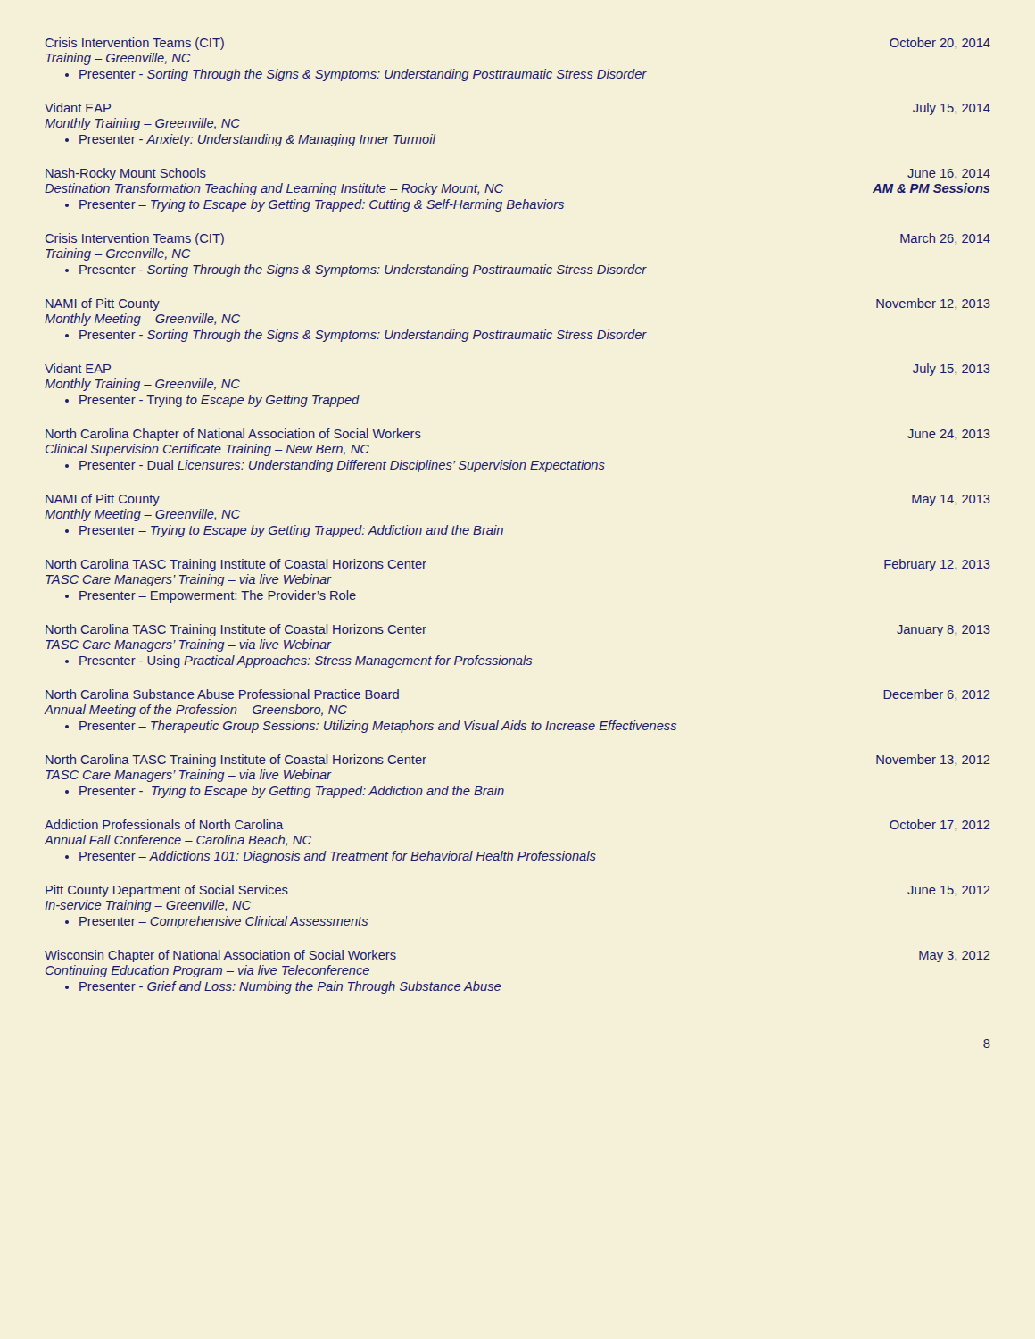Crisis Intervention Teams (CIT) October 20, 2014
Training – Greenville, NC
Presenter - Sorting Through the Signs & Symptoms: Understanding Posttraumatic Stress Disorder
Vidant EAP July 15, 2014
Monthly Training – Greenville, NC
Presenter - Anxiety: Understanding & Managing Inner Turmoil
Nash-Rocky Mount Schools June 16, 2014
Destination Transformation Teaching and Learning Institute – Rocky Mount, NC AM & PM Sessions
Presenter – Trying to Escape by Getting Trapped: Cutting & Self-Harming Behaviors
Crisis Intervention Teams (CIT) March 26, 2014
Training – Greenville, NC
Presenter - Sorting Through the Signs & Symptoms: Understanding Posttraumatic Stress Disorder
NAMI of Pitt County November 12, 2013
Monthly Meeting – Greenville, NC
Presenter - Sorting Through the Signs & Symptoms: Understanding Posttraumatic Stress Disorder
Vidant EAP July 15, 2013
Monthly Training – Greenville, NC
Presenter - Trying to Escape by Getting Trapped
North Carolina Chapter of National Association of Social Workers June 24, 2013
Clinical Supervision Certificate Training – New Bern, NC
Presenter - Dual Licensures: Understanding Different Disciplines’ Supervision Expectations
NAMI of Pitt County May 14, 2013
Monthly Meeting – Greenville, NC
Presenter – Trying to Escape by Getting Trapped: Addiction and the Brain
North Carolina TASC Training Institute of Coastal Horizons Center February 12, 2013
TASC Care Managers’ Training – via live Webinar
Presenter – Empowerment: The Provider’s Role
North Carolina TASC Training Institute of Coastal Horizons Center January 8, 2013
TASC Care Managers’ Training – via live Webinar
Presenter - Using Practical Approaches: Stress Management for Professionals
North Carolina Substance Abuse Professional Practice Board December 6, 2012
Annual Meeting of the Profession – Greensboro, NC
Presenter – Therapeutic Group Sessions: Utilizing Metaphors and Visual Aids to Increase Effectiveness
North Carolina TASC Training Institute of Coastal Horizons Center November 13, 2012
TASC Care Managers’ Training – via live Webinar
Presenter - Trying to Escape by Getting Trapped: Addiction and the Brain
Addiction Professionals of North Carolina October 17, 2012
Annual Fall Conference – Carolina Beach, NC
Presenter – Addictions 101: Diagnosis and Treatment for Behavioral Health Professionals
Pitt County Department of Social Services June 15, 2012
In-service Training – Greenville, NC
Presenter – Comprehensive Clinical Assessments
Wisconsin Chapter of National Association of Social Workers May 3, 2012
Continuing Education Program – via live Teleconference
Presenter - Grief and Loss: Numbing the Pain Through Substance Abuse
8